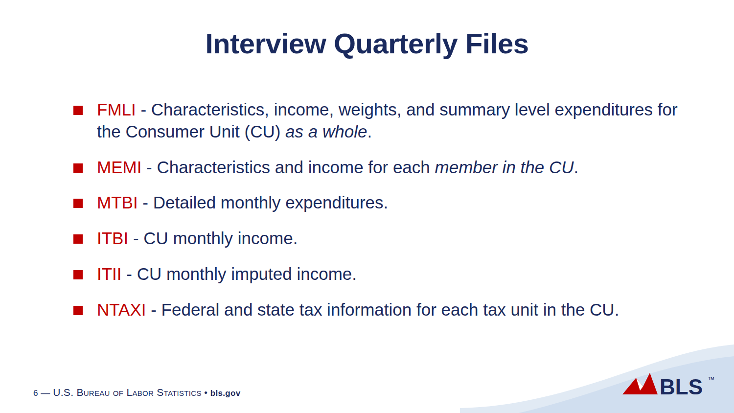Interview Quarterly Files
FMLI - Characteristics, income, weights, and summary level expenditures for the Consumer Unit (CU) as a whole.
MEMI - Characteristics and income for each member in the CU.
MTBI - Detailed monthly expenditures.
ITBI - CU monthly income.
ITII - CU monthly imputed income.
NTAXI - Federal and state tax information for each tax unit in the CU.
6 — U.S. Bureau of Labor Statistics • bls.gov
BLS ™